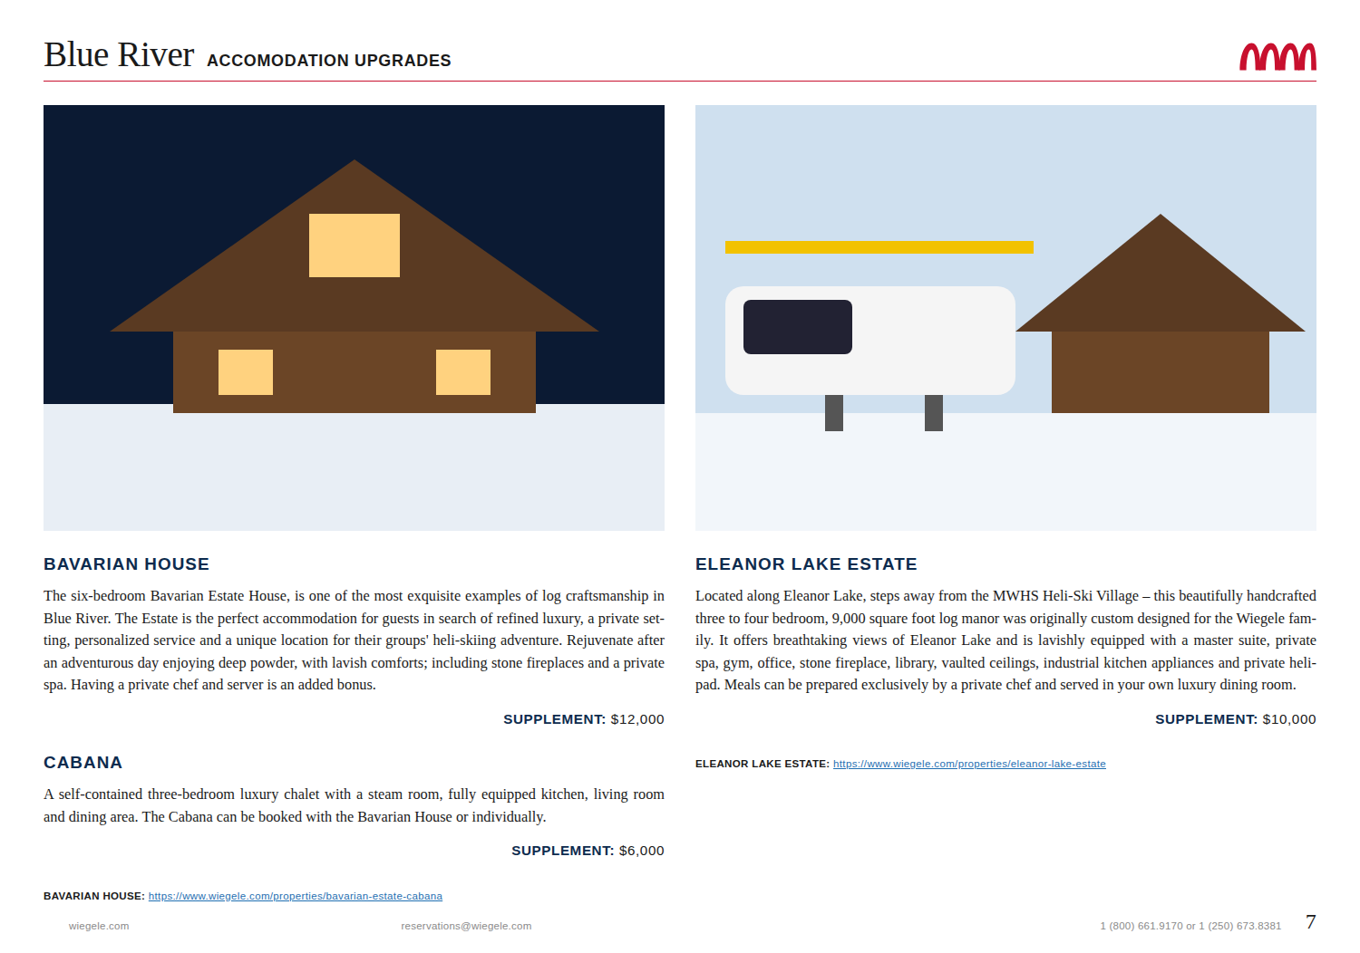Blue River ACCOMODATION UPGRADES
BAVARIAN HOUSE
The six-bedroom Bavarian Estate House, is one of the most exquisite examples of log craftsmanship in Blue River. The Estate is the perfect accommodation for guests in search of refined luxury, a private setting, personalized service and a unique location for their groups' heli-skiing adventure. Rejuvenate after an adventurous day enjoying deep powder, with lavish comforts; including stone fireplaces and a private spa. Having a private chef and server is an added bonus.
SUPPLEMENT: $12,000
CABANA
A self-contained three-bedroom luxury chalet with a steam room, fully equipped kitchen, living room and dining area. The Cabana can be booked with the Bavarian House or individually.
SUPPLEMENT: $6,000
BAVARIAN HOUSE: https://www.wiegele.com/properties/bavarian-estate-cabana
ELEANOR LAKE ESTATE
Located along Eleanor Lake, steps away from the MWHS Heli-Ski Village – this beautifully handcrafted three to four bedroom, 9,000 square foot log manor was originally custom designed for the Wiegele family. It offers breathtaking views of Eleanor Lake and is lavishly equipped with a master suite, private spa, gym, office, stone fireplace, library, vaulted ceilings, industrial kitchen appliances and private heli-pad. Meals can be prepared exclusively by a private chef and served in your own luxury dining room.
SUPPLEMENT: $10,000
ELEANOR LAKE ESTATE: https://www.wiegele.com/properties/eleanor-lake-estate
wiegele.com reservations@wiegele.com 1 (800) 661.9170 or 1 (250) 673.8381 7